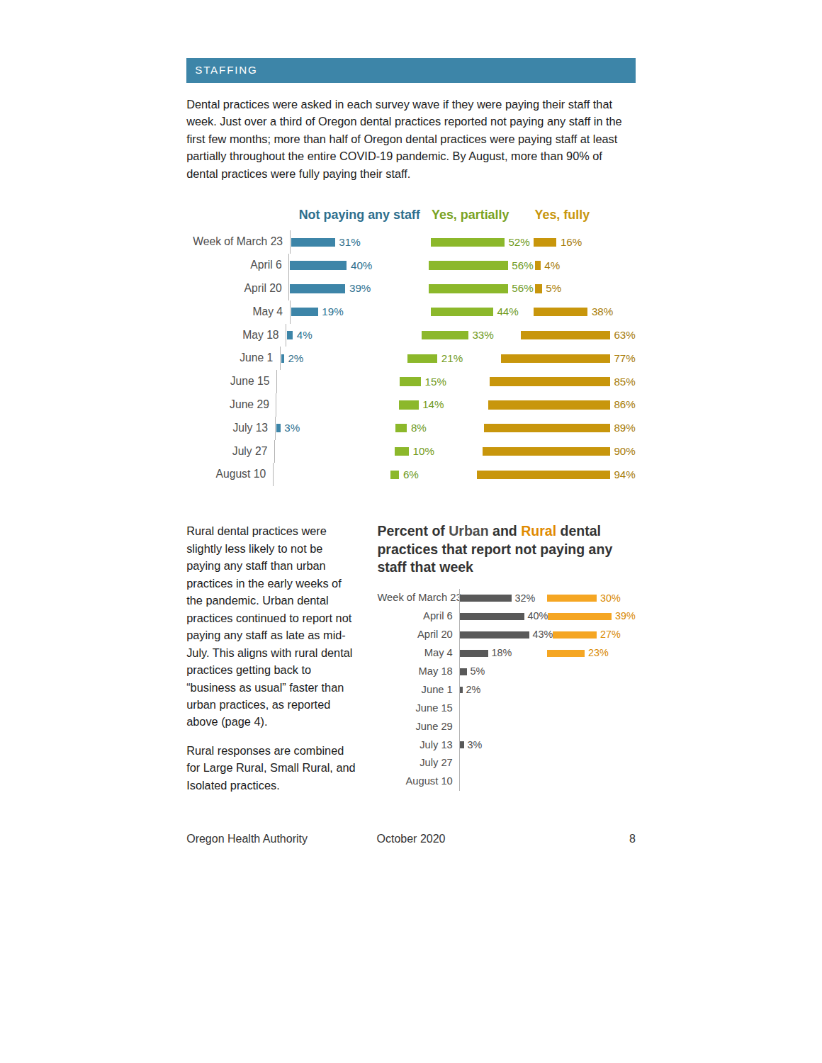Staffing
Dental practices were asked in each survey wave if they were paying their staff that week. Just over a third of Oregon dental practices reported not paying any staff in the first few months; more than half of Oregon dental practices were paying staff at least partially throughout the entire COVID-19 pandemic. By August, more than 90% of dental practices were fully paying their staff.
Not paying any staff
Yes, partially
Yes, fully
Week of March 23
31%
52%
16%
April 6
40%
56%
4%
April 20
39%
56%
5%
May 4
19%
44%
38%
May 18
4%
33%
63%
June 1
2%
21%
77%
June 15
15%
85%
June 29
14%
86%
July 13
3%
8%
89%
July 27
10%
90%
August 10
6%
94%
Rural dental practices were slightly less likely to not be paying any staff than urban practices in the early weeks of the pandemic. Urban dental practices continued to report not paying any staff as late as mid-July. This aligns with rural dental practices getting back to “business as usual” faster than urban practices, as reported above (page 4).
Rural responses are combined for Large Rural, Small Rural, and Isolated practices.
Percent of Urban and Rural dental practices that report not paying any staff that week
Week of March 23
32%
30%
April 6
40%
39%
April 20
43%
27%
May 4
18%
23%
May 18
5%
June 1
2%
June 15
June 29
July 13
3%
July 27
August 10
Oregon Health Authority
October 2020
8